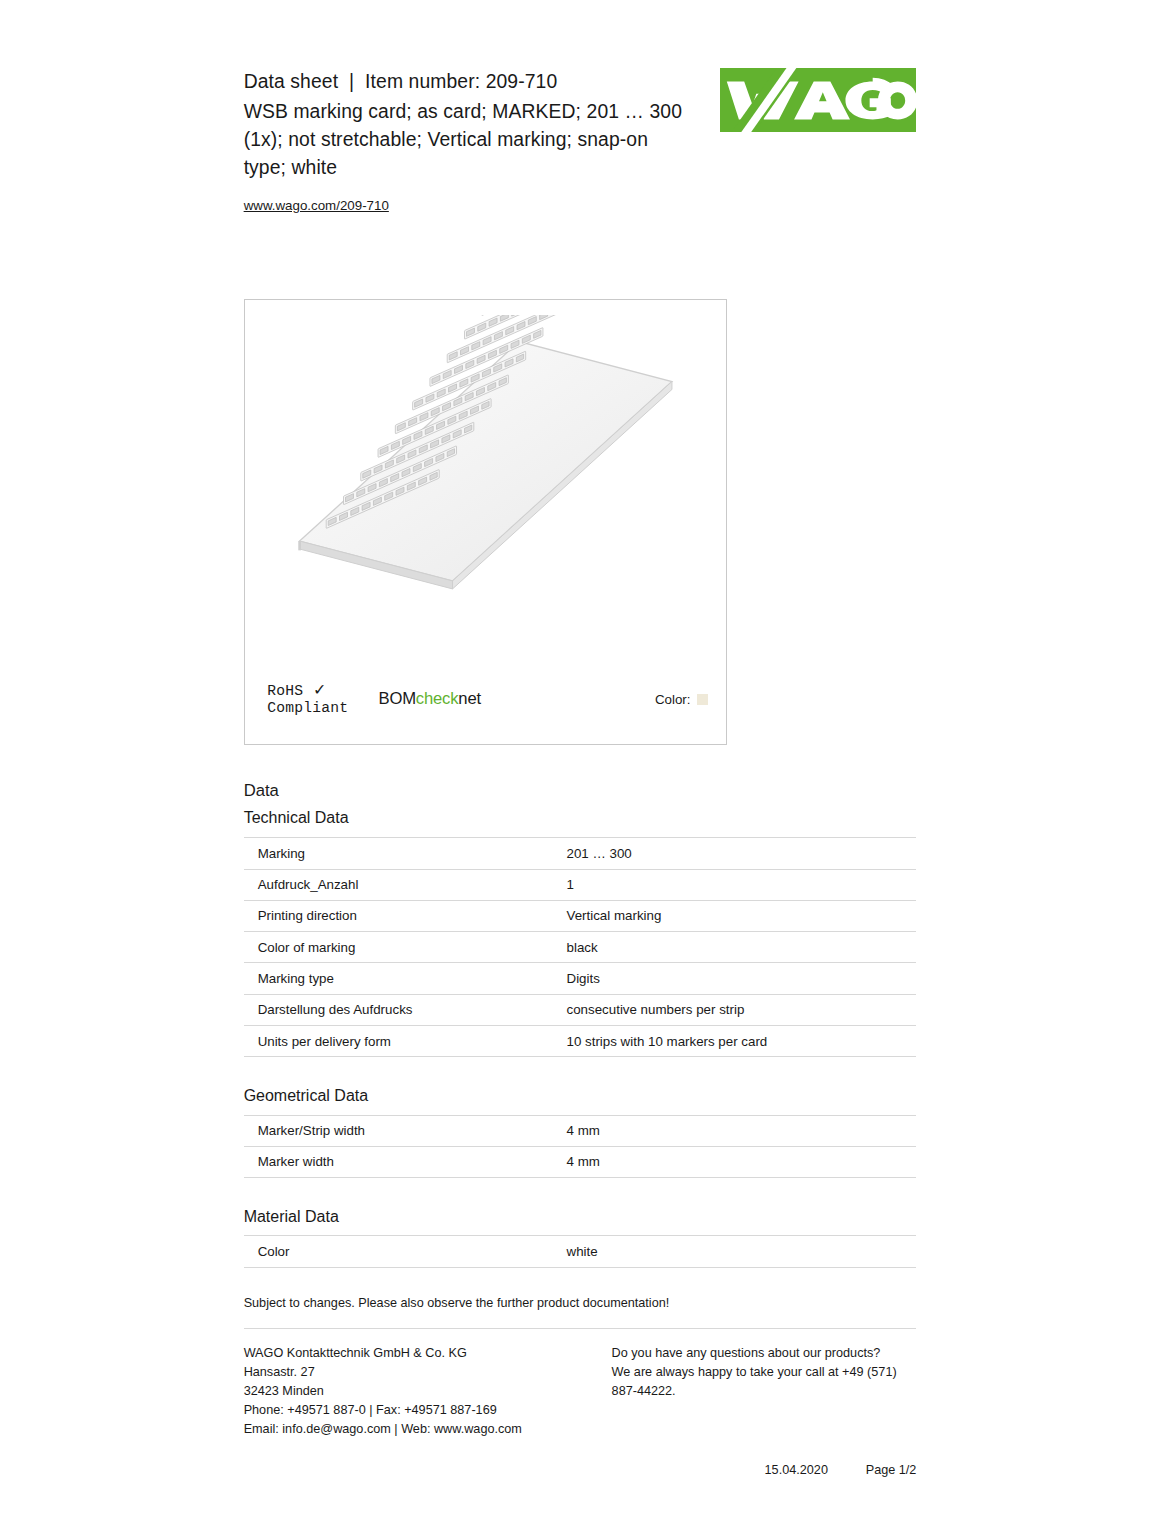Data sheet | Item number: 209-710
WSB marking card; as card; MARKED; 201 … 300 (1x); not stretchable; Vertical marking; snap-on type; white
www.wago.com/209-710
RoHS✓
Compliant
BOM check net
Color:
Data
Technical Data
| Marking | 201 … 300 |
| Aufdruck_Anzahl | 1 |
| Printing direction | Vertical marking |
| Color of marking | black |
| Marking type | Digits |
| Darstellung des Aufdrucks | consecutive numbers per strip |
| Units per delivery form | 10 strips with 10 markers per card |
Geometrical Data
| Marker/Strip width | 4 mm |
| Marker width | 4 mm |
Material Data
| Color | white |
Subject to changes. Please also observe the further product documentation!
WAGO Kontakttechnik GmbH & Co. KG
Hansastr. 27
32423 Minden
Phone: +49571 887-0 | Fax: +49571 887-169
Email: info.de@wago.com | Web: www.wago.com
Do you have any questions about our products?
We are always happy to take your call at +49 (571) 887-44222.
15.04.2020 Page 1/2